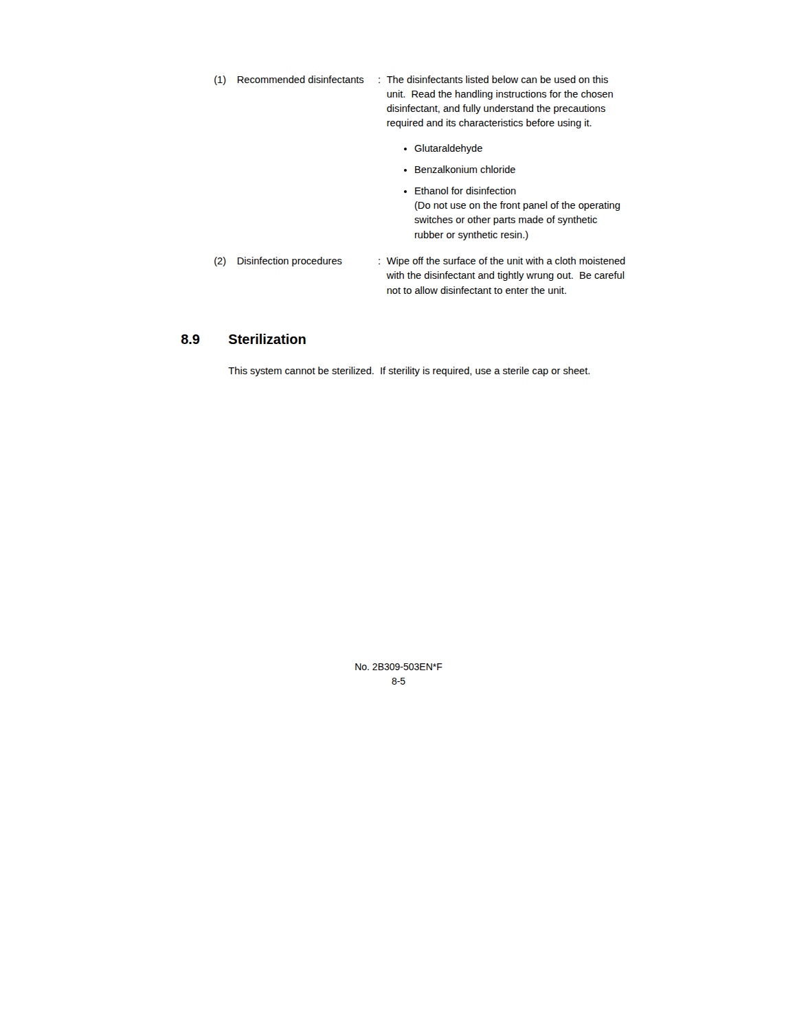| (1) | Recommended disinfectants | : | The disinfectants listed below can be used on this unit. Read the handling instructions for the chosen disinfectant, and fully understand the precautions required and its characteristics before using it. Glutaraldehyde Benzalkonium chloride Ethanol for disinfection (Do not use on the front panel of the operating switches or other parts made of synthetic rubber or synthetic resin.) |
| (2) | Disinfection procedures | : | Wipe off the surface of the unit with a cloth moistened with the disinfectant and tightly wrung out. Be careful not to allow disinfectant to enter the unit. |
8.9 Sterilization
This system cannot be sterilized. If sterility is required, use a sterile cap or sheet.
No. 2B309-503EN*F
8-5